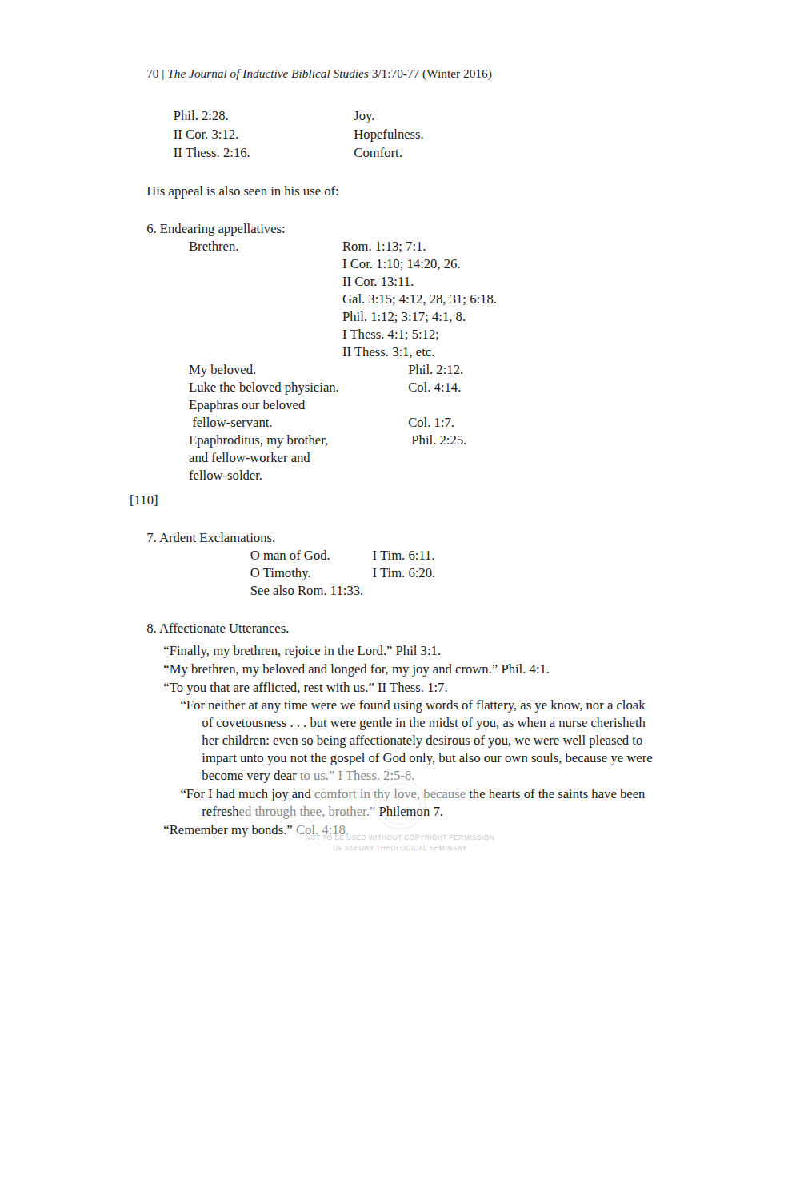70 | The Journal of Inductive Biblical Studies 3/1:70-77 (Winter 2016)
| Phil. 2:28. | Joy. |
| II Cor. 3:12. | Hopefulness. |
| II Thess. 2:16. | Comfort. |
His appeal is also seen in his use of:
6. Endearing appellatives:
Brethren.
Rom. 1:13; 7:1.
I Cor. 1:10; 14:20, 26.
II Cor. 13:11.
Gal. 3:15; 4:12, 28, 31; 6:18.
Phil. 1:12; 3:17; 4:1, 8.
I Thess. 4:1; 5:12;
II Thess. 3:1, etc.
| My beloved. | Phil. 2:12. |
| Luke the beloved physician. | Col. 4:14. |
| Epaphras our beloved | |
| fellow-servant. | Col. 1:7. |
| Epaphroditus, my brother, | Phil. 2:25. |
| and fellow-worker and | |
| fellow-solder. | |
[110]
7. Ardent Exclamations.
| O man of God. | I Tim. 6:11. |
| O Timothy. | I Tim. 6:20. |
See also Rom. 11:33.
8. Affectionate Utterances.
“Finally, my brethren, rejoice in the Lord.” Phil 3:1.
“My brethren, my beloved and longed for, my joy and crown.” Phil. 4:1.
“To you that are afflicted, rest with us.” II Thess. 1:7.
“For neither at any time were we found using words of flattery, as ye know, nor a cloak of covetousness . . . but were gentle in the midst of you, as when a nurse cherisheth her children: even so being affectionately desirous of you, we were well pleased to impart unto you not the gospel of God only, but also our own souls, because ye were become very dear to us.” I Thess. 2:5-8.
“For I had much joy and comfort in thy love, because the hearts of the saints have been refreshed through thee, brother.” Philemon 7.
“Remember my bonds.” Col. 4:18.
NOT TO BE USED WITHOUT COPYRIGHT PERMISSION
OF ASBURY THEOLOGICAL SEMINARY